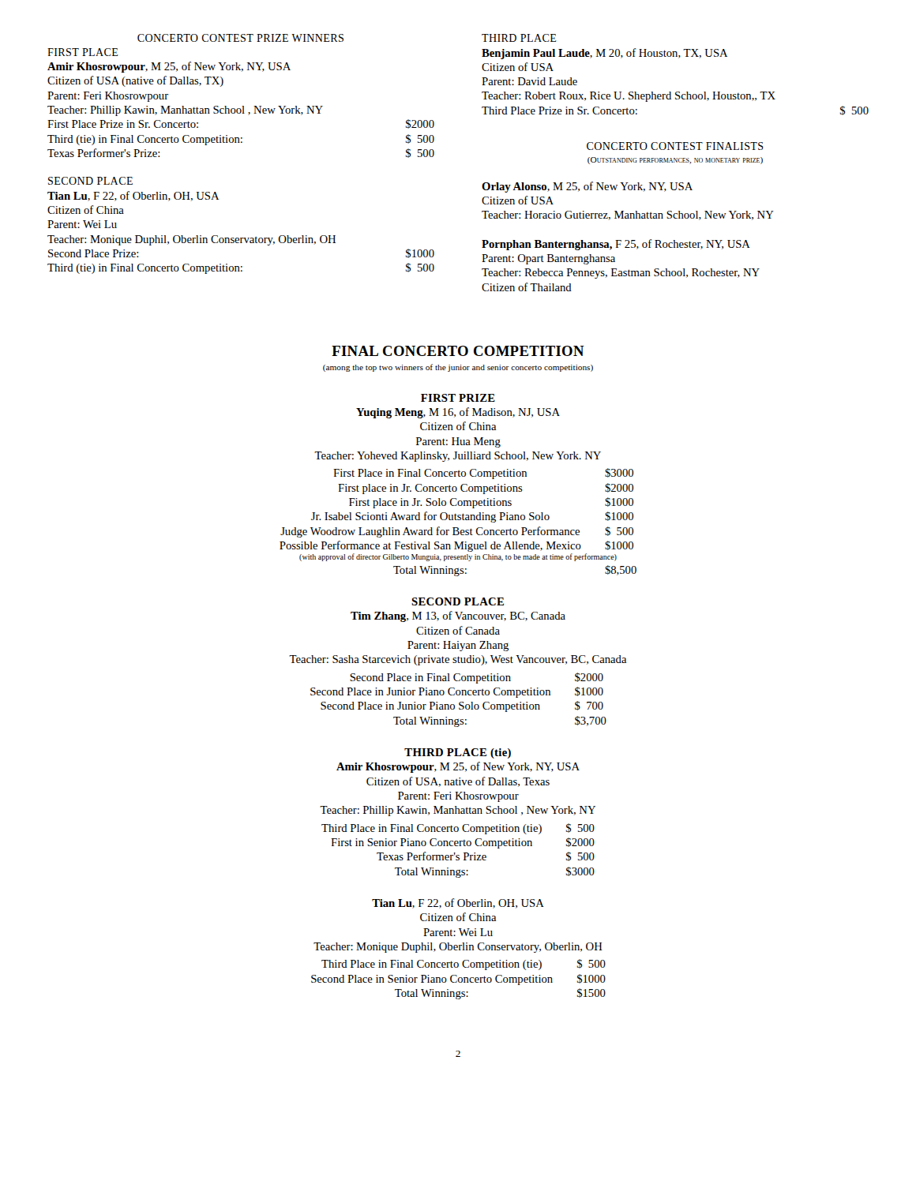CONCERTO CONTEST PRIZE WINNERS
FIRST PLACE
Amir Khosrowpour, M 25, of New York, NY, USA
Citizen of USA (native of Dallas, TX)
Parent: Feri Khosrowpour
Teacher: Phillip Kawin, Manhattan School , New York, NY
First Place Prize in Sr. Concerto:$2000
Third (tie) in Final Concerto Competition:$ 500
Texas Performer's Prize:$ 500
SECOND PLACE
Tian Lu, F 22, of Oberlin, OH, USA
Citizen of China
Parent: Wei Lu
Teacher: Monique Duphil, Oberlin Conservatory, Oberlin, OH
Second Place Prize:$1000
Third (tie) in Final Concerto Competition:$ 500
THIRD PLACE
Benjamin Paul Laude, M 20, of Houston, TX, USA
Citizen of USA
Parent: David Laude
Teacher: Robert Roux, Rice U. Shepherd School, Houston,, TX
Third Place Prize in Sr. Concerto:$ 500
CONCERTO CONTEST FINALISTS
(Outstanding performances, no monetary prize)
Orlay Alonso, M 25, of New York, NY, USA
Citizen of USA
Teacher: Horacio Gutierrez, Manhattan School, New York, NY
Pornphan Banternghansa, F 25, of Rochester, NY, USA
Parent: Opart Banternghansa
Teacher: Rebecca Penneys, Eastman School, Rochester, NY
Citizen of Thailand
FINAL CONCERTO COMPETITION
(among the top two winners of the junior and senior concerto competitions)
FIRST PRIZE
Yuqing Meng, M 16, of Madison, NJ, USA
Citizen of China
Parent: Hua Meng
Teacher: Yoheved Kaplinsky, Juilliard School, New York. NY
| First Place in Final Concerto Competition | $3000 |
| First place in Jr. Concerto Competitions | $2000 |
| First place in Jr. Solo Competitions | $1000 |
| Jr. Isabel Scionti Award for Outstanding Piano Solo | $1000 |
| Judge Woodrow Laughlin Award for Best Concerto Performance | $ 500 |
| Possible Performance at Festival San Miguel de Allende, Mexico | $1000 |
| (with approval of director Gilberto Munguia, presently in China, to be made at time of performance) |
| Total Winnings: | $8,500 |
SECOND PLACE
Tim Zhang, M 13, of Vancouver, BC, Canada
Citizen of Canada
Parent: Haiyan Zhang
Teacher: Sasha Starcevich (private studio), West Vancouver, BC, Canada
| Second Place in Final Competition | $2000 |
| Second Place in Junior Piano Concerto Competition | $1000 |
| Second Place in Junior Piano Solo Competition | $ 700 |
| Total Winnings: | $3,700 |
THIRD PLACE (tie)
Amir Khosrowpour, M 25, of New York, NY, USA
Citizen of USA, native of Dallas, Texas
Parent: Feri Khosrowpour
Teacher: Phillip Kawin, Manhattan School , New York, NY
| Third Place in Final Concerto Competition (tie) | $ 500 |
| First in Senior Piano Concerto Competition | $2000 |
| Texas Performer's Prize | $ 500 |
| Total Winnings: | $3000 |
Tian Lu, F 22, of Oberlin, OH, USA
Citizen of China
Parent: Wei Lu
Teacher: Monique Duphil, Oberlin Conservatory, Oberlin, OH
| Third Place in Final Concerto Competition (tie) | $ 500 |
| Second Place in Senior Piano Concerto Competition | $1000 |
| Total Winnings: | $1500 |
2